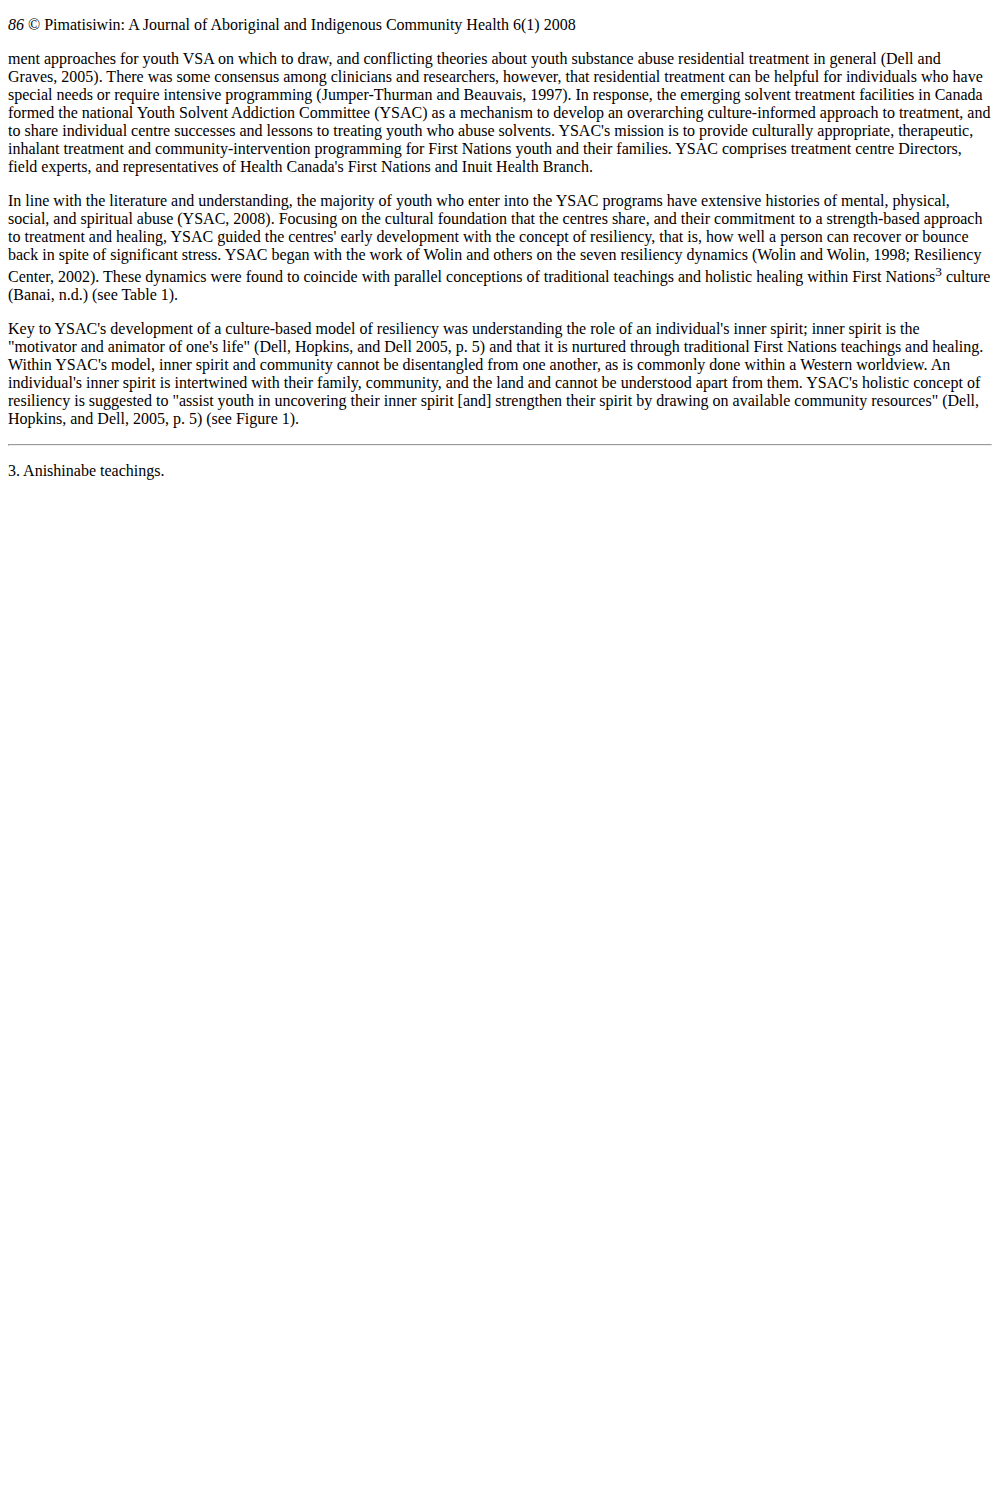86 © Pimatisiwin: A Journal of Aboriginal and Indigenous Community Health 6(1) 2008
ment approaches for youth VSA on which to draw, and conflicting theories about youth substance abuse residential treatment in general (Dell and Graves, 2005). There was some consensus among clinicians and researchers, however, that residential treatment can be helpful for individuals who have special needs or require intensive programming (Jumper-Thurman and Beauvais, 1997). In response, the emerging solvent treatment facilities in Canada formed the national Youth Solvent Addiction Committee (YSAC) as a mechanism to develop an overarching culture-informed approach to treatment, and to share individual centre successes and lessons to treating youth who abuse solvents. YSAC's mission is to provide culturally appropriate, therapeutic, inhalant treatment and community-intervention programming for First Nations youth and their families. YSAC comprises treatment centre Directors, field experts, and representatives of Health Canada's First Nations and Inuit Health Branch.
In line with the literature and understanding, the majority of youth who enter into the YSAC programs have extensive histories of mental, physical, social, and spiritual abuse (YSAC, 2008). Focusing on the cultural foundation that the centres share, and their commitment to a strength-based approach to treatment and healing, YSAC guided the centres' early development with the concept of resiliency, that is, how well a person can recover or bounce back in spite of significant stress. YSAC began with the work of Wolin and others on the seven resiliency dynamics (Wolin and Wolin, 1998; Resiliency Center, 2002). These dynamics were found to coincide with parallel conceptions of traditional teachings and holistic healing within First Nations3 culture (Banai, n.d.) (see Table 1).
Key to YSAC's development of a culture-based model of resiliency was understanding the role of an individual's inner spirit; inner spirit is the "motivator and animator of one's life" (Dell, Hopkins, and Dell 2005, p. 5) and that it is nurtured through traditional First Nations teachings and healing. Within YSAC's model, inner spirit and community cannot be disentangled from one another, as is commonly done within a Western worldview. An individual's inner spirit is intertwined with their family, community, and the land and cannot be understood apart from them. YSAC's holistic concept of resiliency is suggested to "assist youth in uncovering their inner spirit [and] strengthen their spirit by drawing on available community resources" (Dell, Hopkins, and Dell, 2005, p. 5) (see Figure 1).
3. Anishinabe teachings.